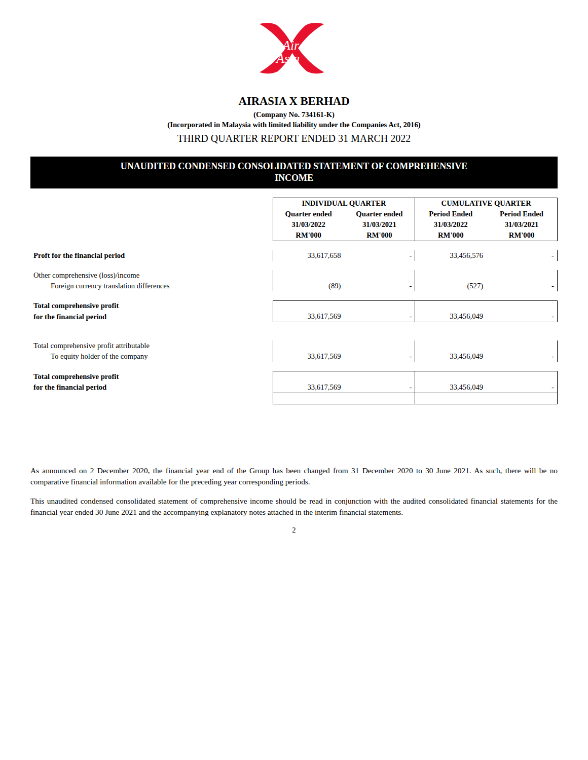Air Asia
AIRASIA X BERHAD
(Company No. 734161-K)
(Incorporated in Malaysia with limited liability under the Companies Act, 2016)
THIRD QUARTER REPORT ENDED 31 MARCH 2022
UNAUDITED CONDENSED CONSOLIDATED STATEMENT OF COMPREHENSIVE
INCOME
| | INDIVIDUAL QUARTER | CUMULATIVE QUARTER |
| | Quarter ended | Quarter ended | Period Ended | Period Ended |
| | 31/03/2022 | 31/03/2021 | 31/03/2022 | 31/03/2021 |
| | RM'000 | RM'000 | RM'000 | RM'000 |
| Proft for the financial period | 33,617,658 | - | 33,456,576 | - |
| Other comprehensive (loss)/income | | | | |
| Foreign currency translation differences | (89) | - | (527) | - |
| Total comprehensive profit | | | | |
| for the financial period | 33,617,569 | - | 33,456,049 | - |
| Total comprehensive profit attributable | | | | |
| To equity holder of the company | 33,617,569 | - | 33,456,049 | - |
| Total comprehensive profit | | | | |
| for the financial period | 33,617,569 | - | 33,456,049 | - |
As announced on 2 December 2020, the financial year end of the Group has been changed from 31 December 2020 to 30 June 2021. As such, there will be no comparative financial information available for the preceding year corresponding periods.
This unaudited condensed consolidated statement of comprehensive income should be read in conjunction with the audited consolidated financial statements for the financial year ended 30 June 2021 and the accompanying explanatory notes attached in the interim financial statements.
2